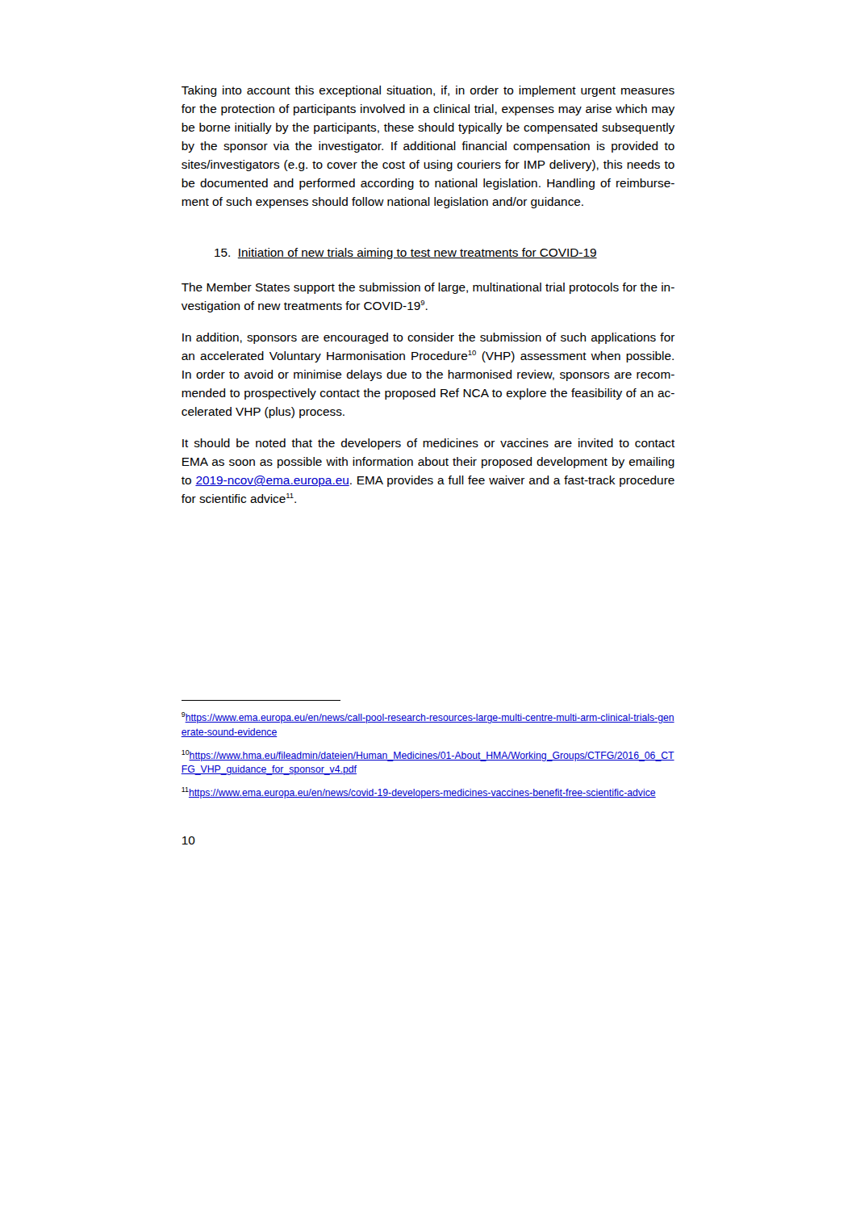Taking into account this exceptional situation, if, in order to implement urgent measures for the protection of participants involved in a clinical trial, expenses may arise which may be borne initially by the participants, these should typically be compensated subsequently by the sponsor via the investigator. If additional financial compensation is provided to sites/investigators (e.g. to cover the cost of using couriers for IMP delivery), this needs to be documented and performed according to national legislation. Handling of reimbursement of such expenses should follow national legislation and/or guidance.
15. Initiation of new trials aiming to test new treatments for COVID-19
The Member States support the submission of large, multinational trial protocols for the investigation of new treatments for COVID-199.
In addition, sponsors are encouraged to consider the submission of such applications for an accelerated Voluntary Harmonisation Procedure10 (VHP) assessment when possible. In order to avoid or minimise delays due to the harmonised review, sponsors are recommended to prospectively contact the proposed Ref NCA to explore the feasibility of an accelerated VHP (plus) process.
It should be noted that the developers of medicines or vaccines are invited to contact EMA as soon as possible with information about their proposed development by emailing to 2019-ncov@ema.europa.eu. EMA provides a full fee waiver and a fast-track procedure for scientific advice11.
9https://www.ema.europa.eu/en/news/call-pool-research-resources-large-multi-centre-multi-arm-clinical-trials-generate-sound-evidence
10https://www.hma.eu/fileadmin/dateien/Human_Medicines/01-About_HMA/Working_Groups/CTFG/2016_06_CTFG_VHP_guidance_for_sponsor_v4.pdf
11https://www.ema.europa.eu/en/news/covid-19-developers-medicines-vaccines-benefit-free-scientific-advice
10